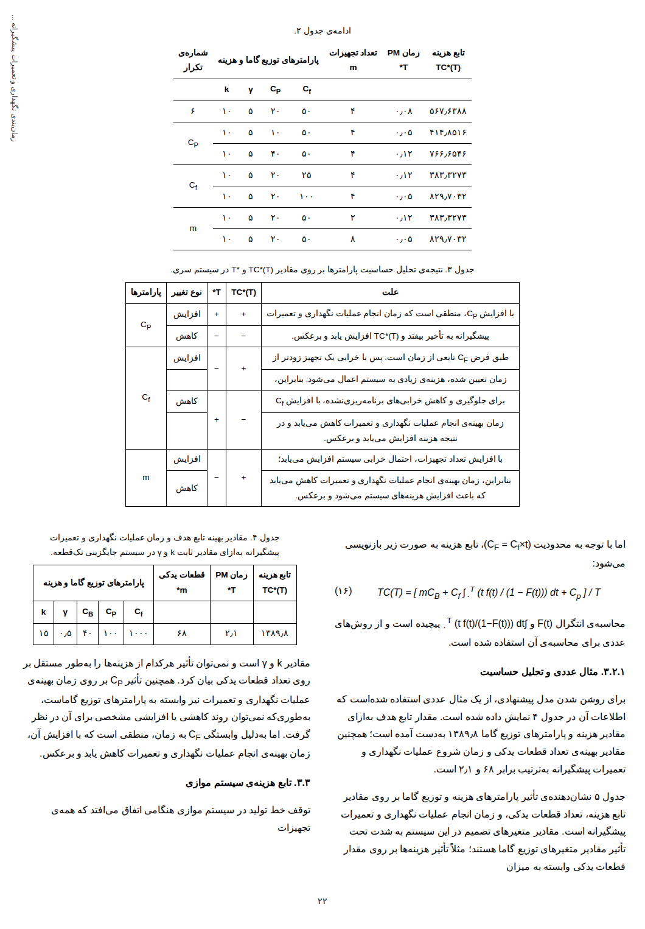زمان‌بندی نگهداری و تعمیرات پیشگیرانه ...
ادامه‌ی جدول ۲.
| تابع هزینه TC*(T) | زمان PM T* | تعداد تجهیزات m | پارامترهای توزیع گاما و هزینه | شماره‌ی تکرار |
| --- | --- | --- | --- | --- |
| | | | C f | C P | γ | k | |
| ۵۶۷٫۶۳۸۸ | ۰٫۰۸ | ۴ | ۵۰ | ۲۰ | ۵ | ۱۰ | ۶ |
| ۴۱۴٫۸۵۱۶ | ۰٫۰۵ | ۴ | ۵۰ | ۱۰ | ۵ | ۱۰ | C P |
| ۷۶۶٫۶۵۴۶ | ۰٫۱۲ | ۴ | ۵۰ | ۴۰ | ۵ | ۱۰ |
| ۳۸۳٫۳۲۷۳ | ۰٫۱۲ | ۴ | ۲۵ | ۲۰ | ۵ | ۱۰ | C f |
| ۸۲۹٫۷۰۳۲ | ۰٫۰۵ | ۴ | ۱۰۰ | ۲۰ | ۵ | ۱۰ |
| ۳۸۳٫۳۲۷۳ | ۰٫۱۲ | ۲ | ۵۰ | ۲۰ | ۵ | ۱۰ | m |
| ۸۲۹٫۷۰۳۲ | ۰٫۰۵ | ۸ | ۵۰ | ۲۰ | ۵ | ۱۰ |
جدول ۳. نتیجه‌ی تحلیل حساسیت پارامترها بر روی مقادیر (TC*(T و *T در سیستم سری.
| علت | TC*(T) | T* | نوع تغییر | پارامترها |
| --- | --- | --- | --- | --- |
| با افزایش C P ، منطقی است که زمان انجام عملیات نگهداری و تعمیرات | + | + | افزایش | C P |
| پیشگیرانه به تأخیر بیفتد و (TC*(T افزایش یابد و برعکس. | − | − | کاهش |
| طبق فرض C F تابعی از زمان است. پس با خرابی یک تجهیز زودتر از | + | − | افزایش | C f |
| زمان تعیین شده، هزینه‌ی زیادی به سیستم اعمال می‌شود. بنابراین، | |
| برای جلوگیری و کاهش خرابی‌های برنامه‌ریزی‌نشده، با افزایش C f | − | + | کاهش |
| زمان بهینه‌ی انجام عملیات نگهداری و تعمیرات کاهش می‌یابد و در نتیجه هزینه افزایش می‌یابد و برعکس. | |
| با افزایش تعداد تجهیزات، احتمال خرابی سیستم افزایش می‌یابد؛ | + | − | افزایش | m |
| بنابراین، زمان بهینه‌ی انجام عملیات نگهداری و تعمیرات کاهش می‌یابد که باعث افزایش هزینه‌های سیستم می‌شود و برعکس. | کاهش |
اما با توجه به محدودیت (CF = Cf×t)، تابع هزینه به صورت زیر بازنویسی می‌شود:
(۱۶) TC(T) = [ mCB + Cf ∫۰T (t f(t) / (1 − F(t))) dt + Cp ] / T
محاسبه‌ی انتگرال (F(t و ∫۰T (t f(t)/(1−F(t))) dt پیچیده است و از روش‌های عددی برای محاسبه‌ی آن استفاده شده است.
۳.۲.۱. مثال عددی و تحلیل حساسیت
برای روشن شدن مدل پیشنهادی، از یک مثال عددی استفاده شده‌است که اطلاعات آن در جدول ۴ نمایش داده شده است. مقدار تابع هدف به‌ازای مقادیر هزینه و پارامترهای توزیع گاما ۱۳۸۹٫۸ به‌دست آمده است؛ همچنین مقادیر بهینه‌ی تعداد قطعات یدکی و زمان شروع عملیات نگهداری و تعمیرات پیشگیرانه به‌ترتیب برابر ۶۸ و ۲٫۱ است.
جدول ۵ نشان‌دهنده‌ی تأثیر پارامترهای هزینه و توزیع گاما بر روی مقادیر تابع هزینه، تعداد قطعات یدکی، و زمان انجام عملیات نگهداری و تعمیرات پیشگیرانه است. مقادیر متغیرهای تصمیم در این سیستم به شدت تحت تأثیر مقادیر متغیرهای توزیع گاما هستند؛ مثلاً تأثیر هزینه‌ها بر روی مقدار قطعات یدکی وابسته به میزان
جدول ۴. مقادیر بهینه تابع هدف و زمان عملیات نگهداری و تعمیرات پیشگیرانه به‌ازای مقادیر ثابت k و γ در سیستم جایگزینی تک‌قطعه.
| تابع هزینه TC*(T) | زمان PM T* | قطعات یدکی m* | پارامترهای توزیع گاما و هزینه |
| --- | --- | --- | --- |
| | | | C f | C P | C B | γ | k |
| ۱۳۸۹٫۸ | ۲٫۱ | ۶۸ | ۱۰۰۰ | ۱۰۰ | ۴۰ | ۰٫۵ | ۱۵ |
مقادیر k و γ است و نمی‌توان تأثیر هرکدام از هزینه‌ها را به‌طور مستقل بر روی تعداد قطعات یدکی بیان کرد. همچنین تأثیر CP بر روی زمان بهینه‌ی عملیات نگهداری و تعمیرات نیز وابسته به پارامترهای توزیع گاماست، به‌طوری‌که نمی‌توان روند کاهشی یا افزایشی مشخصی برای آن در نظر گرفت. اما به‌دلیل وابستگی CF به زمان، منطقی است که با افزایش آن، زمان بهینه‌ی انجام عملیات نگهداری و تعمیرات کاهش یابد و برعکس.
۳.۳. تابع هزینه‌ی سیستم موازی
توقف خط تولید در سیستم موازی هنگامی اتفاق می‌افتد که همه‌ی تجهیزات
۲۲